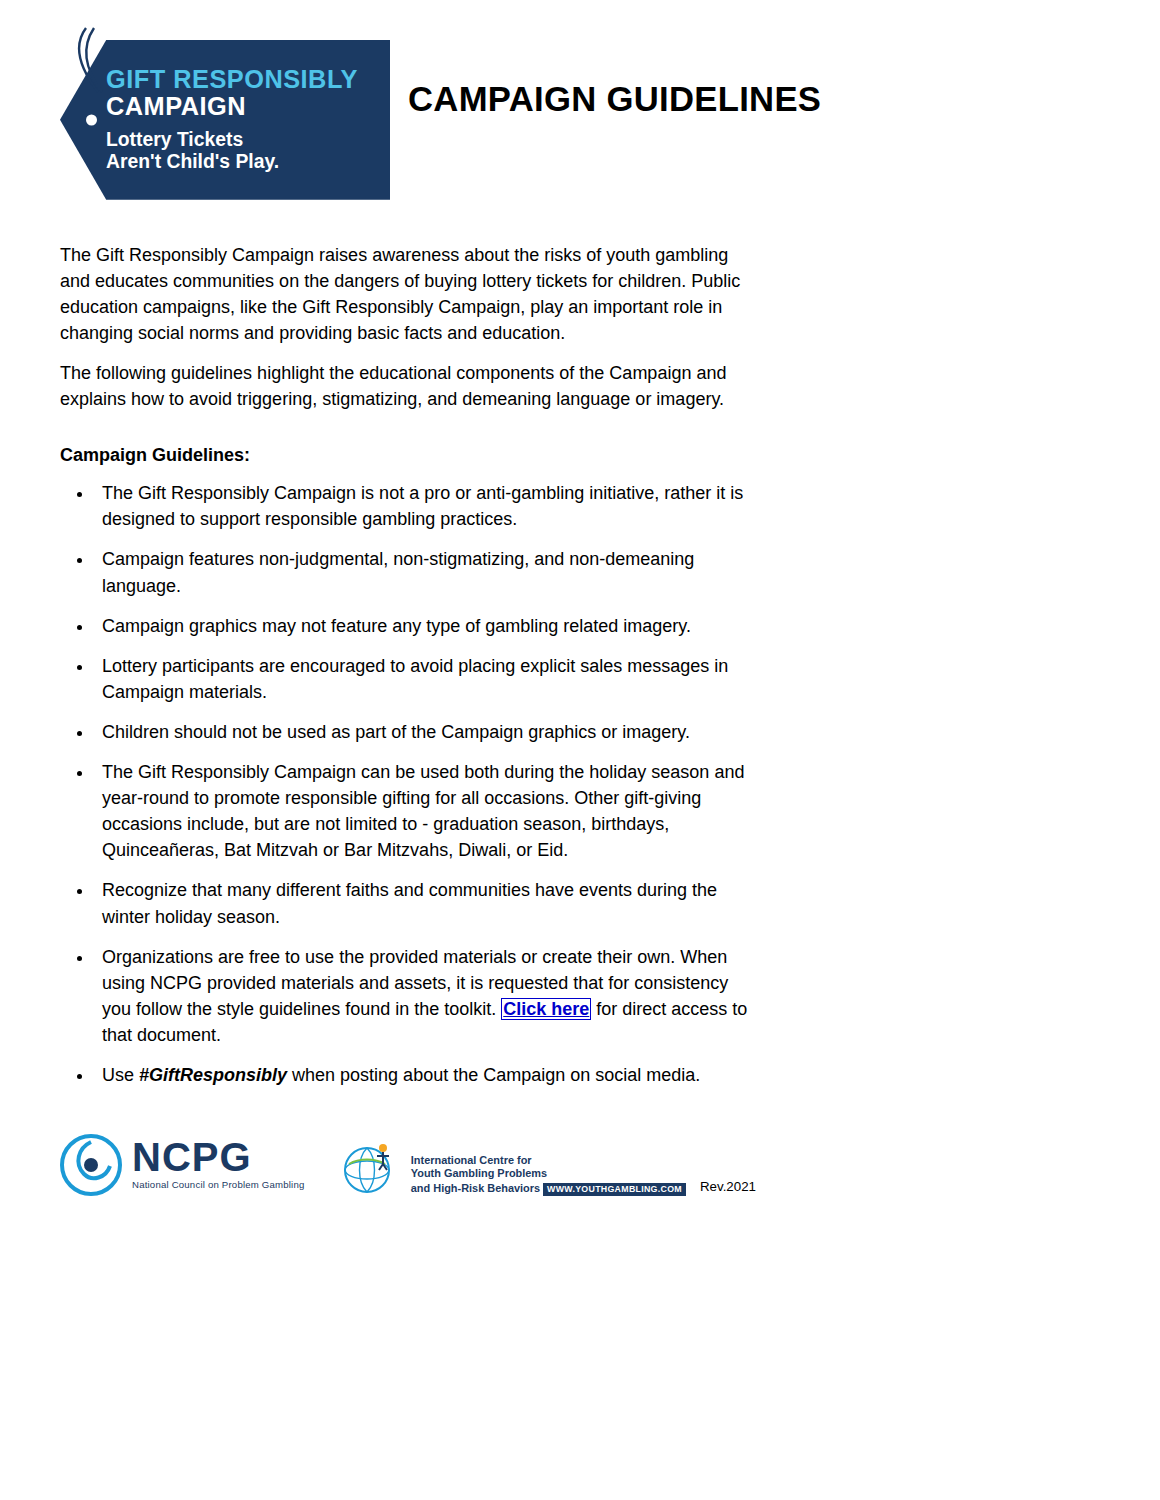GIFT RESPONSIBLY
CAMPAIGN
Lottery Tickets
Aren't Child's Play.
CAMPAIGN GUIDELINES
The Gift Responsibly Campaign raises awareness about the risks of youth gambling and educates communities on the dangers of buying lottery tickets for children. Public education campaigns, like the Gift Responsibly Campaign, play an important role in changing social norms and providing basic facts and education.
The following guidelines highlight the educational components of the Campaign and explains how to avoid triggering, stigmatizing, and demeaning language or imagery.
Campaign Guidelines:
The Gift Responsibly Campaign is not a pro or anti-gambling initiative, rather it is designed to support responsible gambling practices.
Campaign features non-judgmental, non-stigmatizing, and non-demeaning language.
Campaign graphics may not feature any type of gambling related imagery.
Lottery participants are encouraged to avoid placing explicit sales messages in Campaign materials.
Children should not be used as part of the Campaign graphics or imagery.
The Gift Responsibly Campaign can be used both during the holiday season and year-round to promote responsible gifting for all occasions. Other gift-giving occasions include, but are not limited to - graduation season, birthdays, Quinceañeras, Bat Mitzvah or Bar Mitzvahs, Diwali, or Eid.
Recognize that many different faiths and communities have events during the winter holiday season.
Organizations are free to use the provided materials or create their own. When using NCPG provided materials and assets, it is requested that for consistency you follow the style guidelines found in the toolkit. Click here for direct access to that document.
Use #GiftResponsibly when posting about the Campaign on social media.
NCPG
National Council on Problem Gambling
International Centre for
Youth Gambling Problems
and High-Risk Behaviors
WWW.YOUTHGAMBLING.COM
Rev.2021